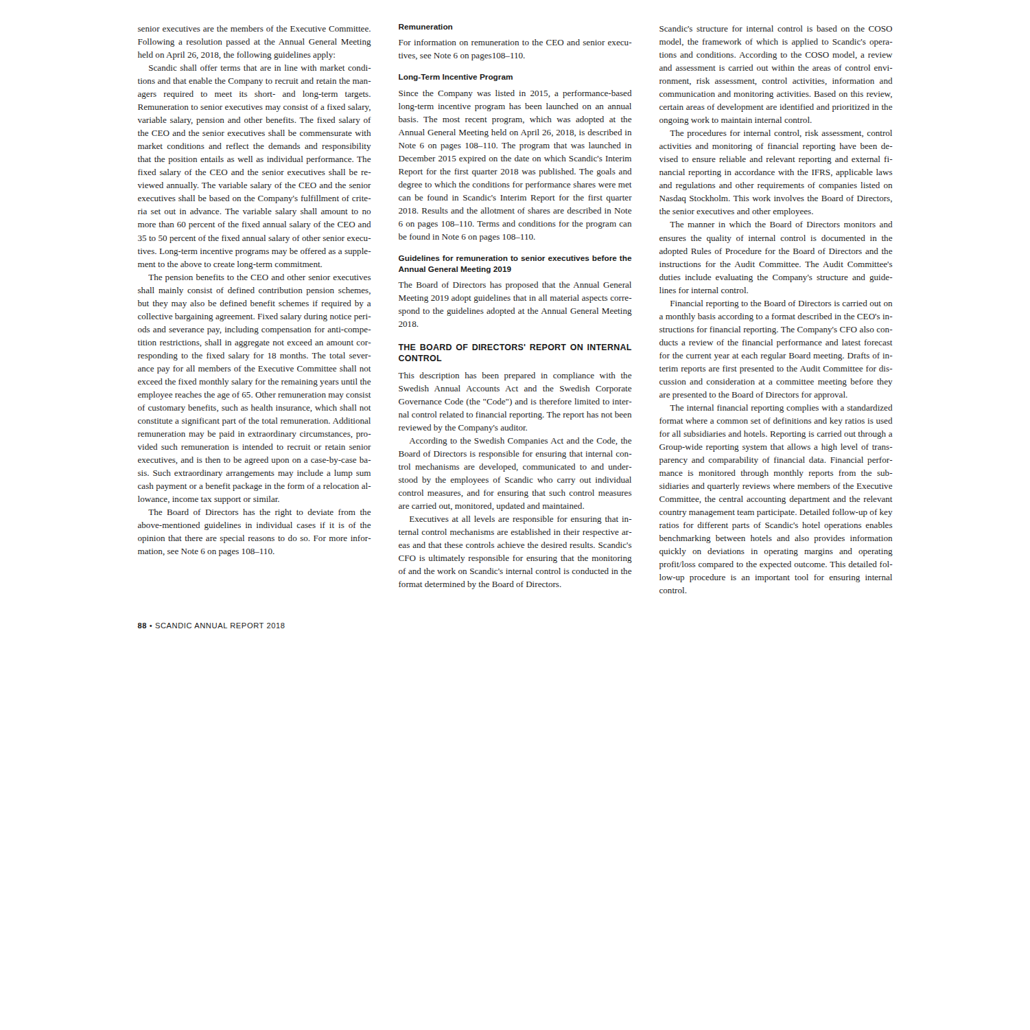senior executives are the members of the Executive Committee. Following a resolution passed at the Annual General Meeting held on April 26, 2018, the following guidelines apply:
Scandic shall offer terms that are in line with market conditions and that enable the Company to recruit and retain the managers required to meet its short- and long-term targets. Remuneration to senior executives may consist of a fixed salary, variable salary, pension and other benefits. The fixed salary of the CEO and the senior executives shall be commensurate with market conditions and reflect the demands and responsibility that the position entails as well as individual performance. The fixed salary of the CEO and the senior executives shall be reviewed annually. The variable salary of the CEO and the senior executives shall be based on the Company's fulfillment of criteria set out in advance. The variable salary shall amount to no more than 60 percent of the fixed annual salary of the CEO and 35 to 50 percent of the fixed annual salary of other senior executives. Long-term incentive programs may be offered as a supplement to the above to create long-term commitment.
The pension benefits to the CEO and other senior executives shall mainly consist of defined contribution pension schemes, but they may also be defined benefit schemes if required by a collective bargaining agreement. Fixed salary during notice periods and severance pay, including compensation for anti-competition restrictions, shall in aggregate not exceed an amount corresponding to the fixed salary for 18 months. The total severance pay for all members of the Executive Committee shall not exceed the fixed monthly salary for the remaining years until the employee reaches the age of 65. Other remuneration may consist of customary benefits, such as health insurance, which shall not constitute a significant part of the total remuneration. Additional remuneration may be paid in extraordinary circumstances, provided such remuneration is intended to recruit or retain senior executives, and is then to be agreed upon on a case-by-case basis. Such extraordinary arrangements may include a lump sum cash payment or a benefit package in the form of a relocation allowance, income tax support or similar.
The Board of Directors has the right to deviate from the above-mentioned guidelines in individual cases if it is of the opinion that there are special reasons to do so. For more information, see Note 6 on pages 108–110.
Remuneration
For information on remuneration to the CEO and senior executives, see Note 6 on pages108–110.
Long-Term Incentive Program
Since the Company was listed in 2015, a performance-based long-term incentive program has been launched on an annual basis. The most recent program, which was adopted at the Annual General Meeting held on April 26, 2018, is described in Note 6 on pages 108–110. The program that was launched in December 2015 expired on the date on which Scandic's Interim Report for the first quarter 2018 was published. The goals and degree to which the conditions for performance shares were met can be found in Scandic's Interim Report for the first quarter 2018. Results and the allotment of shares are described in Note 6 on pages 108–110. Terms and conditions for the program can be found in Note 6 on pages 108–110.
Guidelines for remuneration to senior executives before the Annual General Meeting 2019
The Board of Directors has proposed that the Annual General Meeting 2019 adopt guidelines that in all material aspects correspond to the guidelines adopted at the Annual General Meeting 2018.
THE BOARD OF DIRECTORS' REPORT ON INTERNAL CONTROL
This description has been prepared in compliance with the Swedish Annual Accounts Act and the Swedish Corporate Governance Code (the "Code") and is therefore limited to internal control related to financial reporting. The report has not been reviewed by the Company's auditor.
According to the Swedish Companies Act and the Code, the Board of Directors is responsible for ensuring that internal control mechanisms are developed, communicated to and understood by the employees of Scandic who carry out individual control measures, and for ensuring that such control measures are carried out, monitored, updated and maintained.
Executives at all levels are responsible for ensuring that internal control mechanisms are established in their respective areas and that these controls achieve the desired results. Scandic's CFO is ultimately responsible for ensuring that the monitoring of and the work on Scandic's internal control is conducted in the format determined by the Board of Directors.
Scandic's structure for internal control is based on the COSO model, the framework of which is applied to Scandic's operations and conditions. According to the COSO model, a review and assessment is carried out within the areas of control environment, risk assessment, control activities, information and communication and monitoring activities. Based on this review, certain areas of development are identified and prioritized in the ongoing work to maintain internal control.
The procedures for internal control, risk assessment, control activities and monitoring of financial reporting have been devised to ensure reliable and relevant reporting and external financial reporting in accordance with the IFRS, applicable laws and regulations and other requirements of companies listed on Nasdaq Stockholm. This work involves the Board of Directors, the senior executives and other employees.
The manner in which the Board of Directors monitors and ensures the quality of internal control is documented in the adopted Rules of Procedure for the Board of Directors and the instructions for the Audit Committee. The Audit Committee's duties include evaluating the Company's structure and guidelines for internal control.
Financial reporting to the Board of Directors is carried out on a monthly basis according to a format described in the CEO's instructions for financial reporting. The Company's CFO also conducts a review of the financial performance and latest forecast for the current year at each regular Board meeting. Drafts of interim reports are first presented to the Audit Committee for discussion and consideration at a committee meeting before they are presented to the Board of Directors for approval.
The internal financial reporting complies with a standardized format where a common set of definitions and key ratios is used for all subsidiaries and hotels. Reporting is carried out through a Group-wide reporting system that allows a high level of transparency and comparability of financial data. Financial performance is monitored through monthly reports from the subsidiaries and quarterly reviews where members of the Executive Committee, the central accounting department and the relevant country management team participate. Detailed follow-up of key ratios for different parts of Scandic's hotel operations enables benchmarking between hotels and also provides information quickly on deviations in operating margins and operating profit/loss compared to the expected outcome. This detailed follow-up procedure is an important tool for ensuring internal control.
88 • SCANDIC ANNUAL REPORT 2018